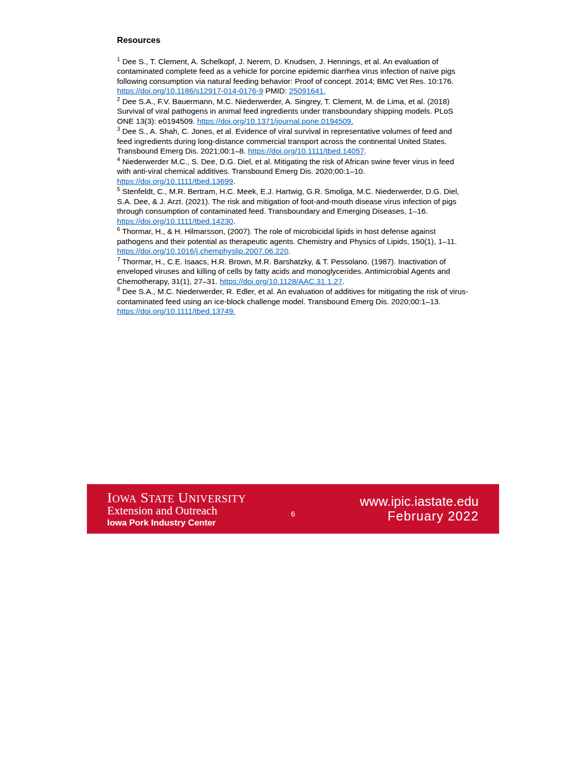Resources
1 Dee S., T. Clement, A. Schelkopf, J. Nerem, D. Knudsen, J. Hennings, et al. An evaluation of contaminated complete feed as a vehicle for porcine epidemic diarrhea virus infection of naïve pigs following consumption via natural feeding behavior: Proof of concept. 2014; BMC Vet Res. 10:176. https://doi.org/10.1186/s12917-014-0176-9 PMID: 25091641.
2 Dee S.A., F.V. Bauermann, M.C. Niederwerder, A. Singrey, T. Clement, M. de Lima, et al. (2018) Survival of viral pathogens in animal feed ingredients under transboundary shipping models. PLoS ONE 13(3): e0194509. https://doi.org/10.1371/journal.pone.0194509.
3 Dee S., A. Shah, C. Jones, et al. Evidence of viral survival in representative volumes of feed and feed ingredients during long-distance commercial transport across the continental United States. Transbound Emerg Dis. 2021;00:1–8. https://doi.org/10.1111/tbed.14057.
4 Niederwerder M.C., S. Dee, D.G. Diel, et al. Mitigating the risk of African swine fever virus in feed with anti-viral chemical additives. Transbound Emerg Dis. 2020;00:1–10. https://doi.org/10.1111/tbed.13699.
5 Stenfeldt, C., M.R. Bertram, H.C. Meek, E.J. Hartwig, G.R. Smoliga, M.C. Niederwerder, D.G. Diel, S.A. Dee, & J. Arzt. (2021). The risk and mitigation of foot-and-mouth disease virus infection of pigs through consumption of contaminated feed. Transboundary and Emerging Diseases, 1–16. https://doi.org/10.1111/tbed.14230.
6 Thormar, H., & H. Hilmarsson, (2007). The role of microbicidal lipids in host defense against pathogens and their potential as therapeutic agents. Chemistry and Physics of Lipids, 150(1), 1–11. https://doi.org/10.1016/j.chemphyslip.2007.06.220.
7 Thormar, H., C.E. Isaacs, H.R. Brown, M.R. Barshatzky, & T. Pessolano. (1987). Inactivation of enveloped viruses and killing of cells by fatty acids and monoglycerides. Antimicrobial Agents and Chemotherapy, 31(1), 27–31. https://doi.org/10.1128/AAC.31.1.27.
8 Dee S.A., M.C. Niederwerder, R. Edler, et al. An evaluation of additives for mitigating the risk of virus-contaminated feed using an ice-block challenge model. Transbound Emerg Dis. 2020;00:1–13. https://doi.org/10.1111/tbed.13749.
IOWA STATE UNIVERSITY
Extension and Outreach
Iowa Pork Industry Center
6
www.ipic.iastate.edu
February 2022